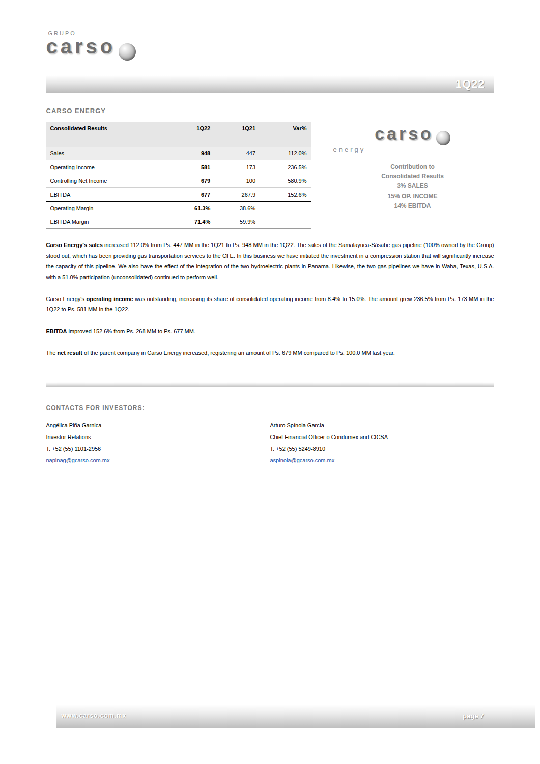GRUPO
carso
1Q22
CARSO ENERGY
| Consolidated Results | 1Q22 | 1Q21 | Var% |
| --- | --- | --- | --- |
| Sales | 948 | 447 | 112.0% |
| Operating Income | 581 | 173 | 236.5% |
| Controlling Net Income | 679 | 100 | 580.9% |
| EBITDA | 677 | 267.9 | 152.6% |
| Operating Margin | 61.3% | 38.6% | |
| EBITDA Margin | 71.4% | 59.9% | |
carso energy
Contribution to
Consolidated Results
3% SALES
15% OP. INCOME
14% EBITDA
Carso Energy's sales increased 112.0% from Ps. 447 MM in the 1Q21 to Ps. 948 MM in the 1Q22. The sales of the Samalayuca-Sásabe gas pipeline (100% owned by the Group) stood out, which has been providing gas transportation services to the CFE. In this business we have initiated the investment in a compression station that will significantly increase the capacity of this pipeline. We also have the effect of the integration of the two hydroelectric plants in Panama. Likewise, the two gas pipelines we have in Waha, Texas, U.S.A. with a 51.0% participation (unconsolidated) continued to perform well.
Carso Energy's operating income was outstanding, increasing its share of consolidated operating income from 8.4% to 15.0%. The amount grew 236.5% from Ps. 173 MM in the 1Q22 to Ps. 581 MM in the 1Q22.
EBITDA improved 152.6% from Ps. 268 MM to Ps. 677 MM.
The net result of the parent company in Carso Energy increased, registering an amount of Ps. 679 MM compared to Ps. 100.0 MM last year.
CONTACTS FOR INVESTORS:
Angélica Piña Garnica
Investor Relations
T. +52 (55) 1101-2956
napinag@gcarso.com.mx
Arturo Spínola García
Chief Financial Officer o Condumex and CICSA
T. +52 (55) 5249-8910
aspinola@gcarso.com.mx
www.carso.com.mx
page 7